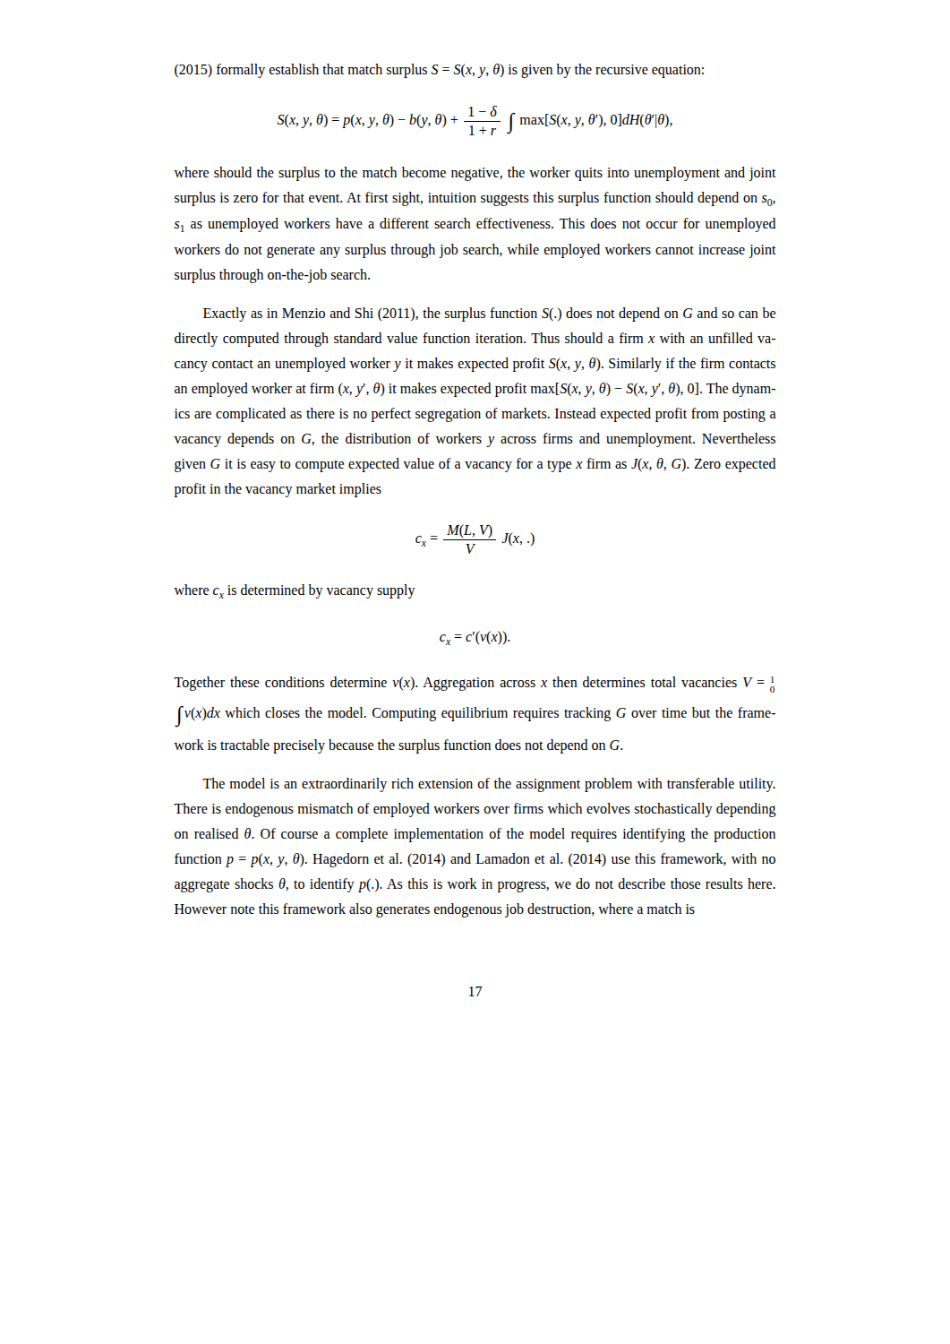(2015) formally establish that match surplus S = S(x, y, θ) is given by the recursive equation:
S(x, y, θ) = p(x, y, θ) − b(y, θ) + 1 − δ 1 + r ∫ max[S(x, y, θ′), 0]dH(θ′|θ),
where should the surplus to the match become negative, the worker quits into unemployment and joint surplus is zero for that event. At first sight, intuition suggests this surplus function should depend on s 0, s 1 as unemployed workers have a different search effectiveness. This does not occur for unemployed workers do not generate any surplus through job search, while employed workers cannot increase joint surplus through on-the-job search.
Exactly as in Menzio and Shi (2011), the surplus function S(.) does not depend on G and so can be directly computed through standard value function iteration. Thus should a firm x with an unfilled vacancy contact an unemployed worker y it makes expected profit S(x, y, θ). Similarly if the firm contacts an employed worker at firm (x, y′, θ) it makes expected profit max[S(x, y, θ) − S(x, y′, θ), 0]. The dynamics are complicated as there is no perfect segregation of markets. Instead expected profit from posting a vacancy depends on G, the distribution of workers y across firms and unemployment. Nevertheless given G it is easy to compute expected value of a vacancy for a type x firm as J(x, θ, G). Zero expected profit in the vacancy market implies
cx = M(L, V) V J(x, .)
where cx is determined by vacancy supply
cx = c′(v(x)).
Together these conditions determine v(x). Aggregation across x then determines total vacancies V = 10∫v(x)dx which closes the model. Computing equilibrium requires tracking G over time but the framework is tractable precisely because the surplus function does not depend on G.
The model is an extraordinarily rich extension of the assignment problem with transferable utility. There is endogenous mismatch of employed workers over firms which evolves stochastically depending on realised θ. Of course a complete implementation of the model requires identifying the production function p = p(x, y, θ). Hagedorn et al. (2014) and Lamadon et al. (2014) use this framework, with no aggregate shocks θ, to identify p(.). As this is work in progress, we do not describe those results here. However note this framework also generates endogenous job destruction, where a match is
17